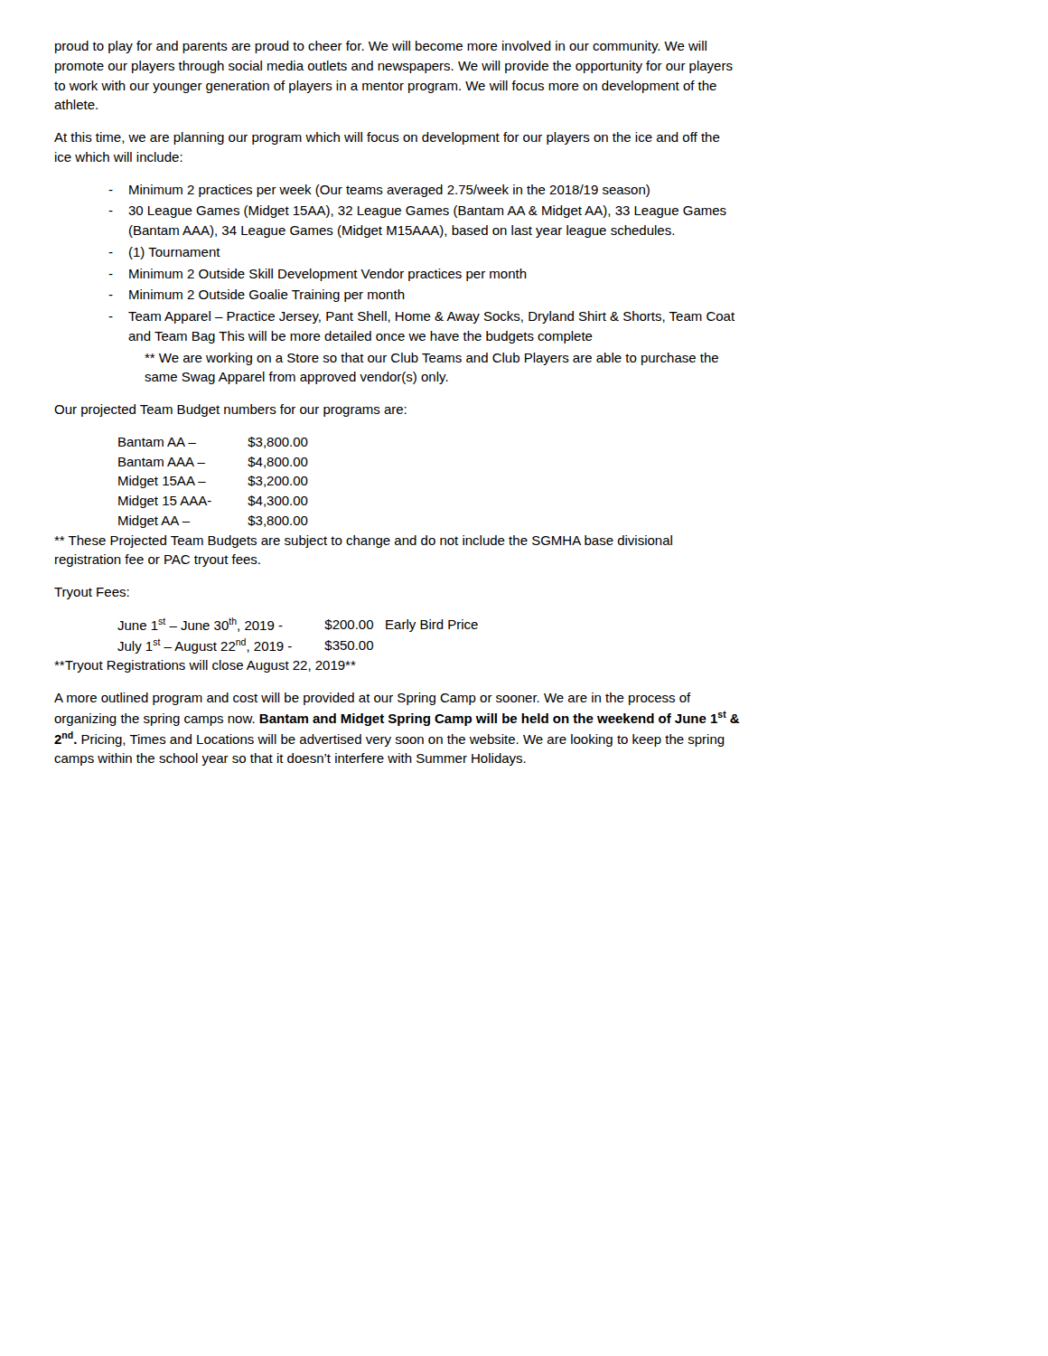proud to play for and parents are proud to cheer for. We will become more involved in our community. We will promote our players through social media outlets and newspapers. We will provide the opportunity for our players to work with our younger generation of players in a mentor program. We will focus more on development of the athlete.
At this time, we are planning our program which will focus on development for our players on the ice and off the ice which will include:
Minimum 2 practices per week (Our teams averaged 2.75/week in the 2018/19 season)
30 League Games (Midget 15AA), 32 League Games (Bantam AA & Midget AA), 33 League Games (Bantam AAA), 34 League Games (Midget M15AAA), based on last year league schedules.
(1) Tournament
Minimum 2 Outside Skill Development Vendor practices per month
Minimum 2 Outside Goalie Training per month
Team Apparel – Practice Jersey, Pant Shell, Home & Away Socks, Dryland Shirt & Shorts, Team Coat and Team Bag This will be more detailed once we have the budgets complete ** We are working on a Store so that our Club Teams and Club Players are able to purchase the same Swag Apparel from approved vendor(s) only.
Our projected Team Budget numbers for our programs are:
| Bantam AA – | $3,800.00 |
| Bantam AAA – | $4,800.00 |
| Midget 15AA – | $3,200.00 |
| Midget 15 AAA- | $4,300.00 |
| Midget AA – | $3,800.00 |
** These Projected Team Budgets are subject to change and do not include the SGMHA base divisional registration fee or PAC tryout fees.
Tryout Fees:
| June 1 st – June 30 th , 2019 - | $200.00 Early Bird Price |
| July 1 st – August 22 nd , 2019 - | $350.00 |
**Tryout Registrations will close August 22, 2019**
A more outlined program and cost will be provided at our Spring Camp or sooner. We are in the process of organizing the spring camps now. Bantam and Midget Spring Camp will be held on the weekend of June 1st & 2nd. Pricing, Times and Locations will be advertised very soon on the website. We are looking to keep the spring camps within the school year so that it doesn’t interfere with Summer Holidays.